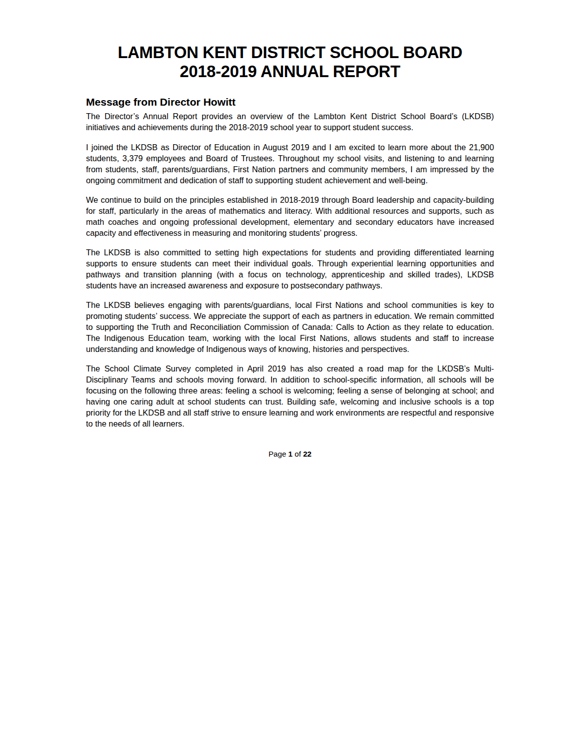LAMBTON KENT DISTRICT SCHOOL BOARD
2018-2019 ANNUAL REPORT
Message from Director Howitt
The Director’s Annual Report provides an overview of the Lambton Kent District School Board’s (LKDSB) initiatives and achievements during the 2018-2019 school year to support student success.
I joined the LKDSB as Director of Education in August 2019 and I am excited to learn more about the 21,900 students, 3,379 employees and Board of Trustees. Throughout my school visits, and listening to and learning from students, staff, parents/guardians, First Nation partners and community members, I am impressed by the ongoing commitment and dedication of staff to supporting student achievement and well-being.
We continue to build on the principles established in 2018-2019 through Board leadership and capacity-building for staff, particularly in the areas of mathematics and literacy. With additional resources and supports, such as math coaches and ongoing professional development, elementary and secondary educators have increased capacity and effectiveness in measuring and monitoring students’ progress.
The LKDSB is also committed to setting high expectations for students and providing differentiated learning supports to ensure students can meet their individual goals. Through experiential learning opportunities and pathways and transition planning (with a focus on technology, apprenticeship and skilled trades), LKDSB students have an increased awareness and exposure to postsecondary pathways.
The LKDSB believes engaging with parents/guardians, local First Nations and school communities is key to promoting students’ success. We appreciate the support of each as partners in education. We remain committed to supporting the Truth and Reconciliation Commission of Canada: Calls to Action as they relate to education. The Indigenous Education team, working with the local First Nations, allows students and staff to increase understanding and knowledge of Indigenous ways of knowing, histories and perspectives.
The School Climate Survey completed in April 2019 has also created a road map for the LKDSB’s Multi-Disciplinary Teams and schools moving forward. In addition to school-specific information, all schools will be focusing on the following three areas: feeling a school is welcoming; feeling a sense of belonging at school; and having one caring adult at school students can trust. Building safe, welcoming and inclusive schools is a top priority for the LKDSB and all staff strive to ensure learning and work environments are respectful and responsive to the needs of all learners.
Page 1 of 22